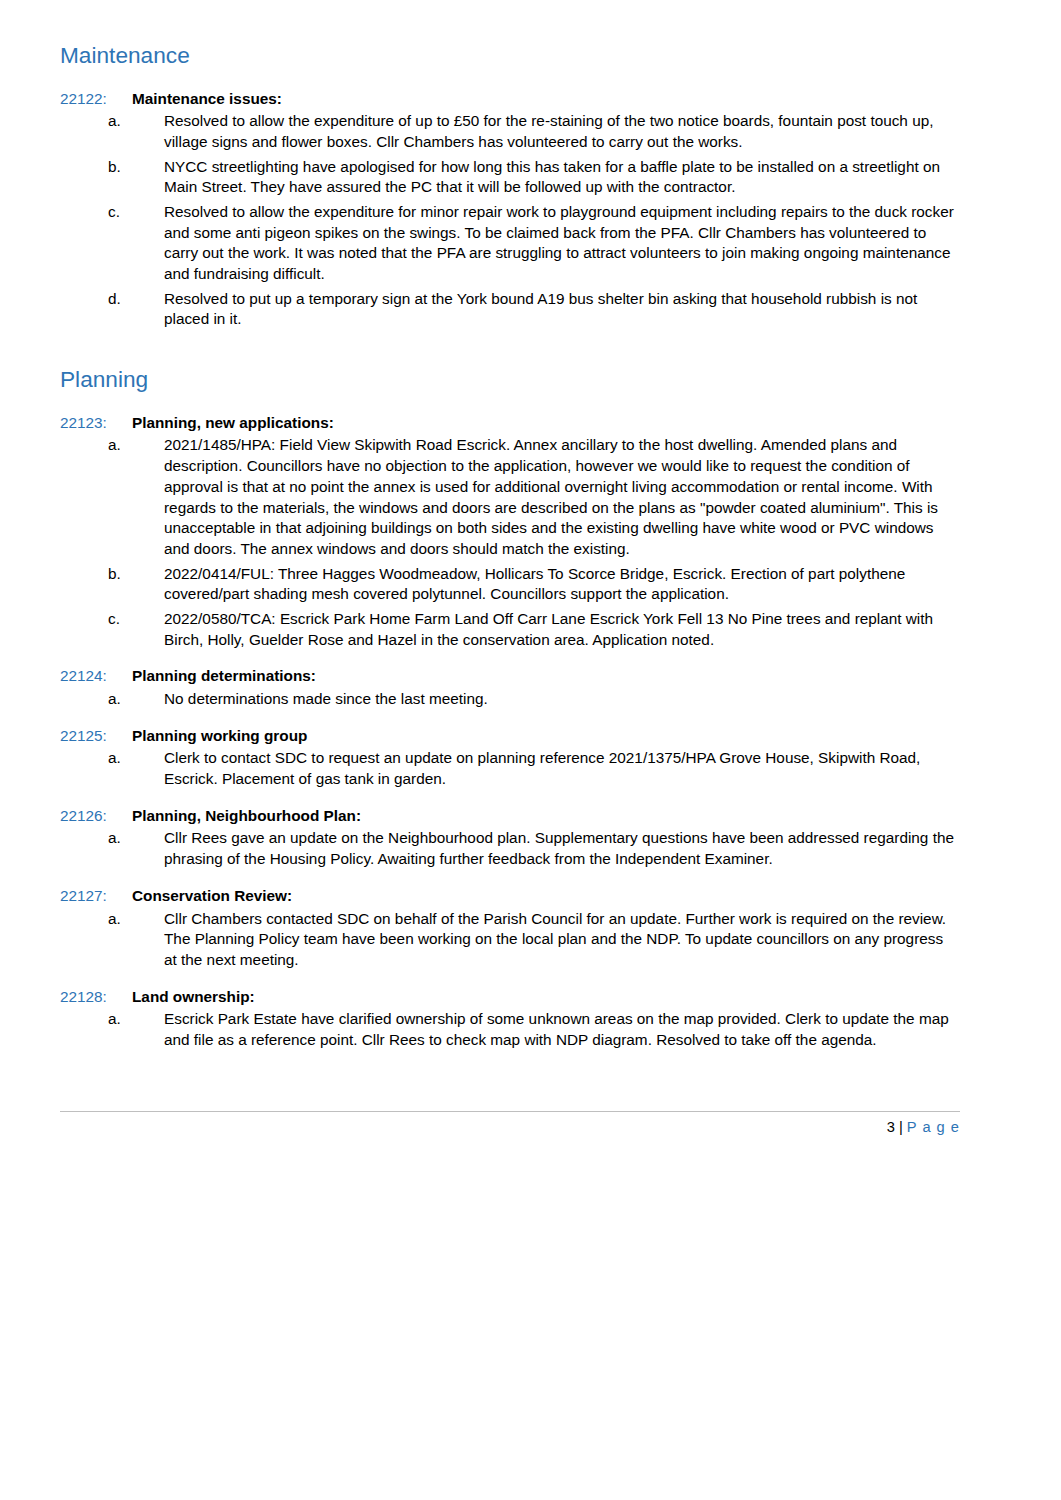Maintenance
22122: Maintenance issues:
a. Resolved to allow the expenditure of up to £50 for the re-staining of the two notice boards, fountain post touch up, village signs and flower boxes. Cllr Chambers has volunteered to carry out the works.
b. NYCC streetlighting have apologised for how long this has taken for a baffle plate to be installed on a streetlight on Main Street. They have assured the PC that it will be followed up with the contractor.
c. Resolved to allow the expenditure for minor repair work to playground equipment including repairs to the duck rocker and some anti pigeon spikes on the swings. To be claimed back from the PFA. Cllr Chambers has volunteered to carry out the work. It was noted that the PFA are struggling to attract volunteers to join making ongoing maintenance and fundraising difficult.
d. Resolved to put up a temporary sign at the York bound A19 bus shelter bin asking that household rubbish is not placed in it.
Planning
22123: Planning, new applications:
a. 2021/1485/HPA: Field View Skipwith Road Escrick. Annex ancillary to the host dwelling. Amended plans and description. Councillors have no objection to the application, however we would like to request the condition of approval is that at no point the annex is used for additional overnight living accommodation or rental income. With regards to the materials, the windows and doors are described on the plans as "powder coated aluminium". This is unacceptable in that adjoining buildings on both sides and the existing dwelling have white wood or PVC windows and doors. The annex windows and doors should match the existing.
b. 2022/0414/FUL: Three Hagges Woodmeadow, Hollicars To Scorce Bridge, Escrick. Erection of part polythene covered/part shading mesh covered polytunnel. Councillors support the application.
c. 2022/0580/TCA: Escrick Park Home Farm Land Off Carr Lane Escrick York Fell 13 No Pine trees and replant with Birch, Holly, Guelder Rose and Hazel in the conservation area. Application noted.
22124: Planning determinations:
a. No determinations made since the last meeting.
22125: Planning working group
a. Clerk to contact SDC to request an update on planning reference 2021/1375/HPA Grove House, Skipwith Road, Escrick. Placement of gas tank in garden.
22126: Planning, Neighbourhood Plan:
a. Cllr Rees gave an update on the Neighbourhood plan. Supplementary questions have been addressed regarding the phrasing of the Housing Policy. Awaiting further feedback from the Independent Examiner.
22127: Conservation Review:
a. Cllr Chambers contacted SDC on behalf of the Parish Council for an update. Further work is required on the review. The Planning Policy team have been working on the local plan and the NDP. To update councillors on any progress at the next meeting.
22128: Land ownership:
a. Escrick Park Estate have clarified ownership of some unknown areas on the map provided. Clerk to update the map and file as a reference point. Cllr Rees to check map with NDP diagram. Resolved to take off the agenda.
3 | P a g e